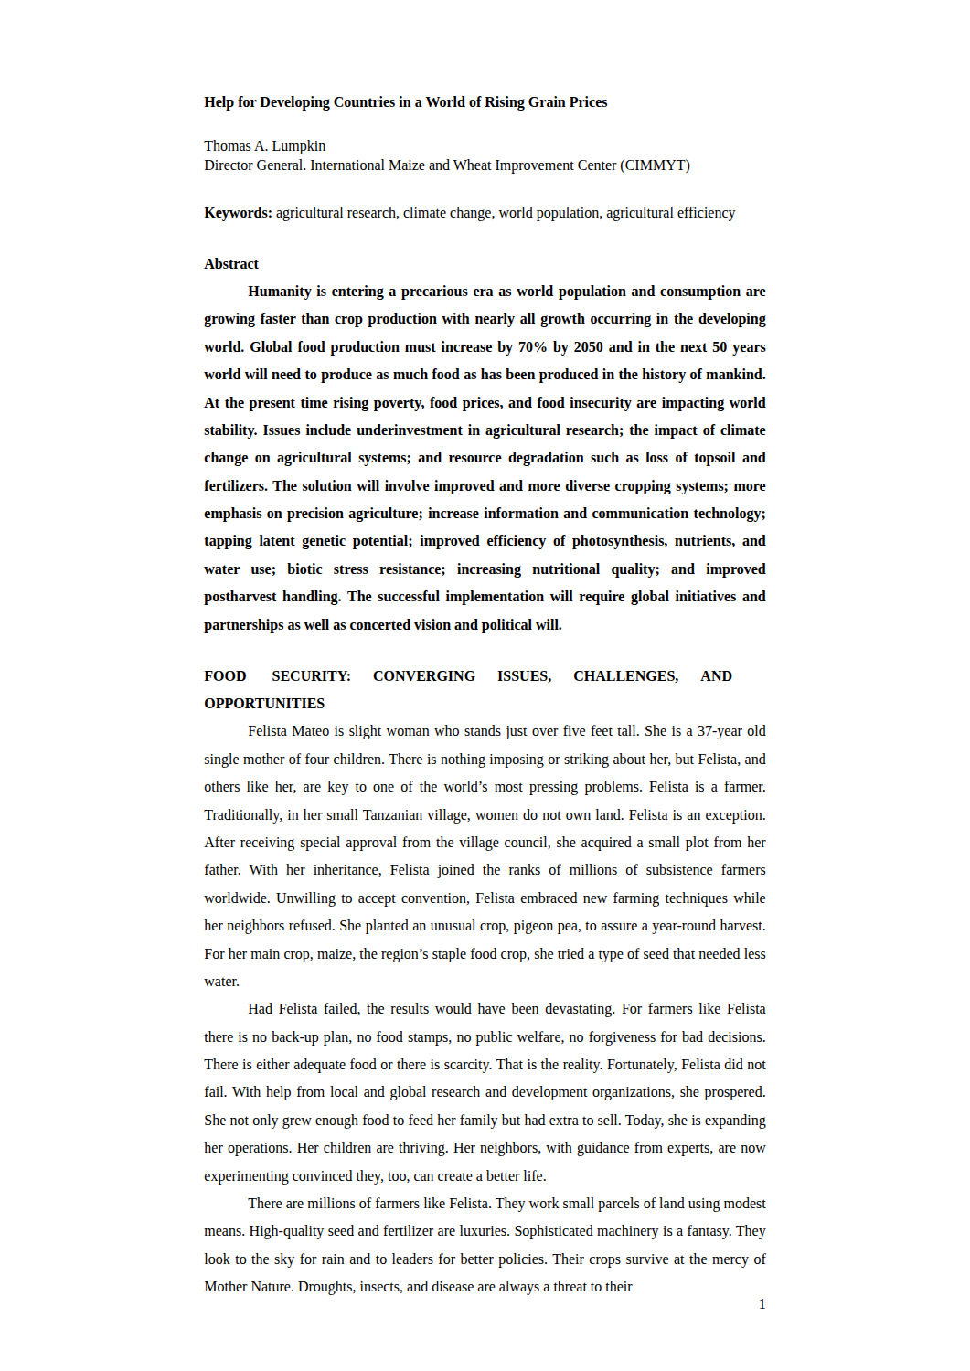Help for Developing Countries in a World of Rising Grain Prices
Thomas A. Lumpkin
Director General. International Maize and Wheat Improvement Center (CIMMYT)
Keywords: agricultural research, climate change, world population, agricultural efficiency
Abstract
Humanity is entering a precarious era as world population and consumption are growing faster than crop production with nearly all growth occurring in the developing world. Global food production must increase by 70% by 2050 and in the next 50 years world will need to produce as much food as has been produced in the history of mankind. At the present time rising poverty, food prices, and food insecurity are impacting world stability. Issues include underinvestment in agricultural research; the impact of climate change on agricultural systems; and resource degradation such as loss of topsoil and fertilizers. The solution will involve improved and more diverse cropping systems; more emphasis on precision agriculture; increase information and communication technology; tapping latent genetic potential; improved efficiency of photosynthesis, nutrients, and water use; biotic stress resistance; increasing nutritional quality; and improved postharvest handling. The successful implementation will require global initiatives and partnerships as well as concerted vision and political will.
FOOD SECURITY: CONVERGING ISSUES, CHALLENGES, AND OPPORTUNITIES
Felista Mateo is slight woman who stands just over five feet tall. She is a 37-year old single mother of four children. There is nothing imposing or striking about her, but Felista, and others like her, are key to one of the world’s most pressing problems. Felista is a farmer. Traditionally, in her small Tanzanian village, women do not own land. Felista is an exception. After receiving special approval from the village council, she acquired a small plot from her father. With her inheritance, Felista joined the ranks of millions of subsistence farmers worldwide. Unwilling to accept convention, Felista embraced new farming techniques while her neighbors refused. She planted an unusual crop, pigeon pea, to assure a year-round harvest. For her main crop, maize, the region’s staple food crop, she tried a type of seed that needed less water.
Had Felista failed, the results would have been devastating. For farmers like Felista there is no back-up plan, no food stamps, no public welfare, no forgiveness for bad decisions. There is either adequate food or there is scarcity. That is the reality. Fortunately, Felista did not fail. With help from local and global research and development organizations, she prospered. She not only grew enough food to feed her family but had extra to sell. Today, she is expanding her operations. Her children are thriving. Her neighbors, with guidance from experts, are now experimenting convinced they, too, can create a better life.
There are millions of farmers like Felista. They work small parcels of land using modest means. High-quality seed and fertilizer are luxuries. Sophisticated machinery is a fantasy. They look to the sky for rain and to leaders for better policies. Their crops survive at the mercy of Mother Nature. Droughts, insects, and disease are always a threat to their
1